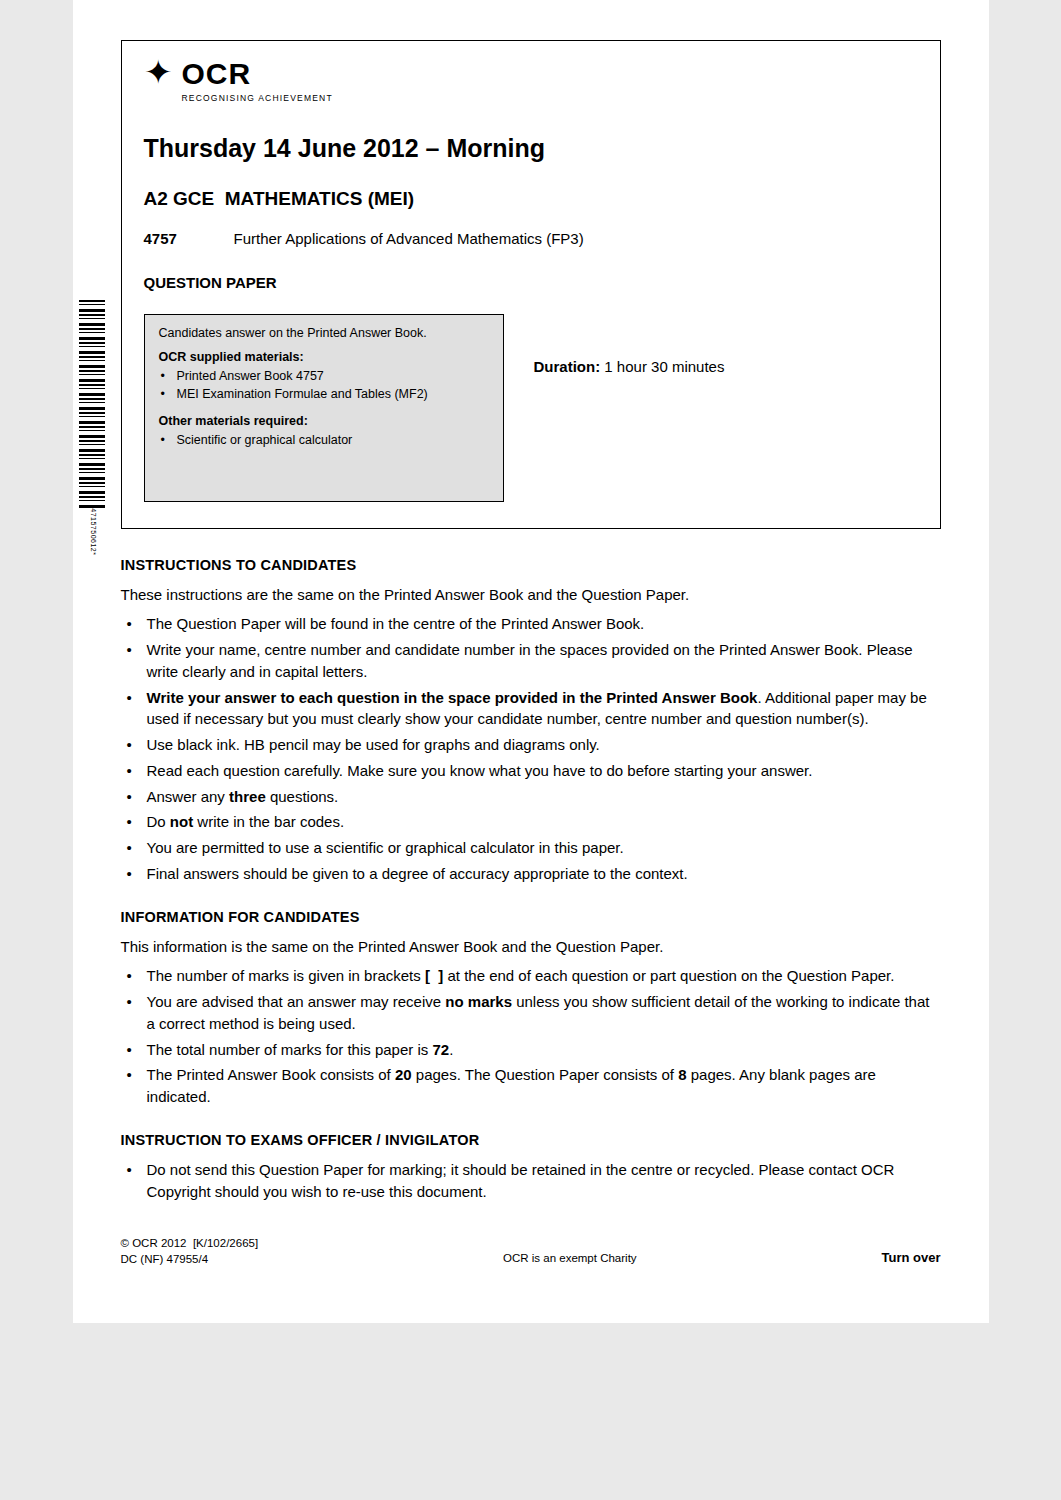*4715750612*
✦
OCR
Recognising Achievement
Thursday 14 June 2012 – Morning
A2 GCE MATHEMATICS (MEI)
4757 Further Applications of Advanced Mathematics (FP3)
QUESTION PAPER
Candidates answer on the Printed Answer Book.
OCR supplied materials:
Printed Answer Book 4757
MEI Examination Formulae and Tables (MF2)
Other materials required:
Scientific or graphical calculator
Duration: 1 hour 30 minutes
INSTRUCTIONS TO CANDIDATES
These instructions are the same on the Printed Answer Book and the Question Paper.
The Question Paper will be found in the centre of the Printed Answer Book.
Write your name, centre number and candidate number in the spaces provided on the Printed Answer Book. Please write clearly and in capital letters.
Write your answer to each question in the space provided in the Printed Answer Book. Additional paper may be used if necessary but you must clearly show your candidate number, centre number and question number(s).
Use black ink. HB pencil may be used for graphs and diagrams only.
Read each question carefully. Make sure you know what you have to do before starting your answer.
Answer any three questions.
Do not write in the bar codes.
You are permitted to use a scientific or graphical calculator in this paper.
Final answers should be given to a degree of accuracy appropriate to the context.
INFORMATION FOR CANDIDATES
This information is the same on the Printed Answer Book and the Question Paper.
The number of marks is given in brackets [ ] at the end of each question or part question on the Question Paper.
You are advised that an answer may receive no marks unless you show sufficient detail of the working to indicate that a correct method is being used.
The total number of marks for this paper is 72.
The Printed Answer Book consists of 20 pages. The Question Paper consists of 8 pages. Any blank pages are indicated.
INSTRUCTION TO EXAMS OFFICER / INVIGILATOR
Do not send this Question Paper for marking; it should be retained in the centre or recycled. Please contact OCR Copyright should you wish to re-use this document.
© OCR 2012 [K/102/2665]
DC (NF) 47955/4
OCR is an exempt Charity
Turn over